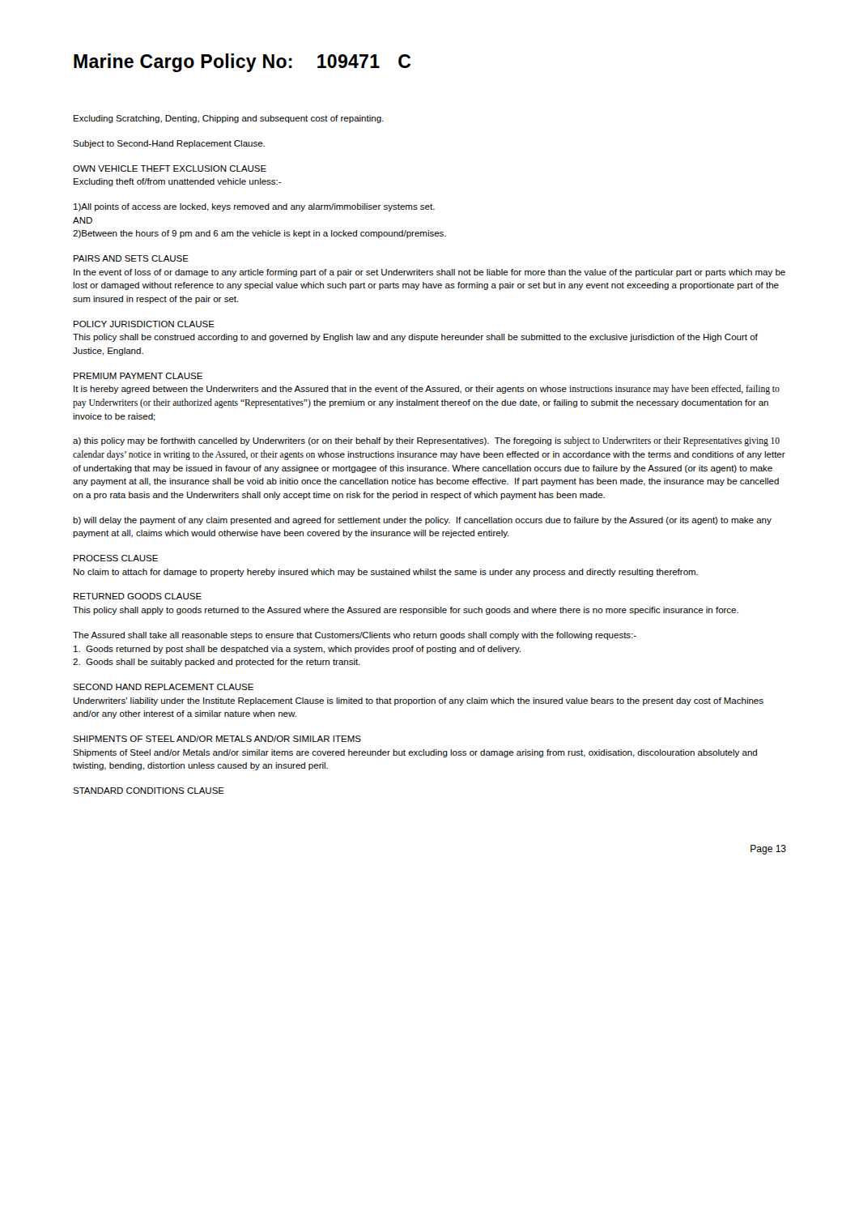Marine Cargo Policy No:109471 C
Excluding Scratching, Denting, Chipping and subsequent cost of repainting.
Subject to Second-Hand Replacement Clause.
OWN VEHICLE THEFT EXCLUSION CLAUSE
Excluding theft of/from unattended vehicle unless:-
1)All points of access are locked, keys removed and any alarm/immobiliser systems set.
AND
2)Between the hours of 9 pm and 6 am the vehicle is kept in a locked compound/premises.
PAIRS AND SETS CLAUSE
In the event of loss of or damage to any article forming part of a pair or set Underwriters shall not be liable for more than the value of the particular part or parts which may be lost or damaged without reference to any special value which such part or parts may have as forming a pair or set but in any event not exceeding a proportionate part of the sum insured in respect of the pair or set.
POLICY JURISDICTION CLAUSE
This policy shall be construed according to and governed by English law and any dispute hereunder shall be submitted to the exclusive jurisdiction of the High Court of Justice, England.
PREMIUM PAYMENT CLAUSE
It is hereby agreed between the Underwriters and the Assured that in the event of the Assured, or their agents on whose instructions insurance may have been effected, failing to pay Underwriters (or their authorized agents “Representatives”) the premium or any instalment thereof on the due date, or failing to submit the necessary documentation for an invoice to be raised;
a) this policy may be forthwith cancelled by Underwriters (or on their behalf by their Representatives). The foregoing is subject to Underwriters or their Representatives giving 10 calendar days’ notice in writing to the Assured, or their agents on whose instructions insurance may have been effected or in accordance with the terms and conditions of any letter of undertaking that may be issued in favour of any assignee or mortgagee of this insurance. Where cancellation occurs due to failure by the Assured (or its agent) to make any payment at all, the insurance shall be void ab initio once the cancellation notice has become effective. If part payment has been made, the insurance may be cancelled on a pro rata basis and the Underwriters shall only accept time on risk for the period in respect of which payment has been made.
b) will delay the payment of any claim presented and agreed for settlement under the policy. If cancellation occurs due to failure by the Assured (or its agent) to make any payment at all, claims which would otherwise have been covered by the insurance will be rejected entirely.
PROCESS CLAUSE
No claim to attach for damage to property hereby insured which may be sustained whilst the same is under any process and directly resulting therefrom.
RETURNED GOODS CLAUSE
This policy shall apply to goods returned to the Assured where the Assured are responsible for such goods and where there is no more specific insurance in force.
The Assured shall take all reasonable steps to ensure that Customers/Clients who return goods shall comply with the following requests:-
1. Goods returned by post shall be despatched via a system, which provides proof of posting and of delivery.
2. Goods shall be suitably packed and protected for the return transit.
SECOND HAND REPLACEMENT CLAUSE
Underwriters' liability under the Institute Replacement Clause is limited to that proportion of any claim which the insured value bears to the present day cost of Machines and/or any other interest of a similar nature when new.
SHIPMENTS OF STEEL AND/OR METALS AND/OR SIMILAR ITEMS
Shipments of Steel and/or Metals and/or similar items are covered hereunder but excluding loss or damage arising from rust, oxidisation, discolouration absolutely and twisting, bending, distortion unless caused by an insured peril.
STANDARD CONDITIONS CLAUSE
Page 13